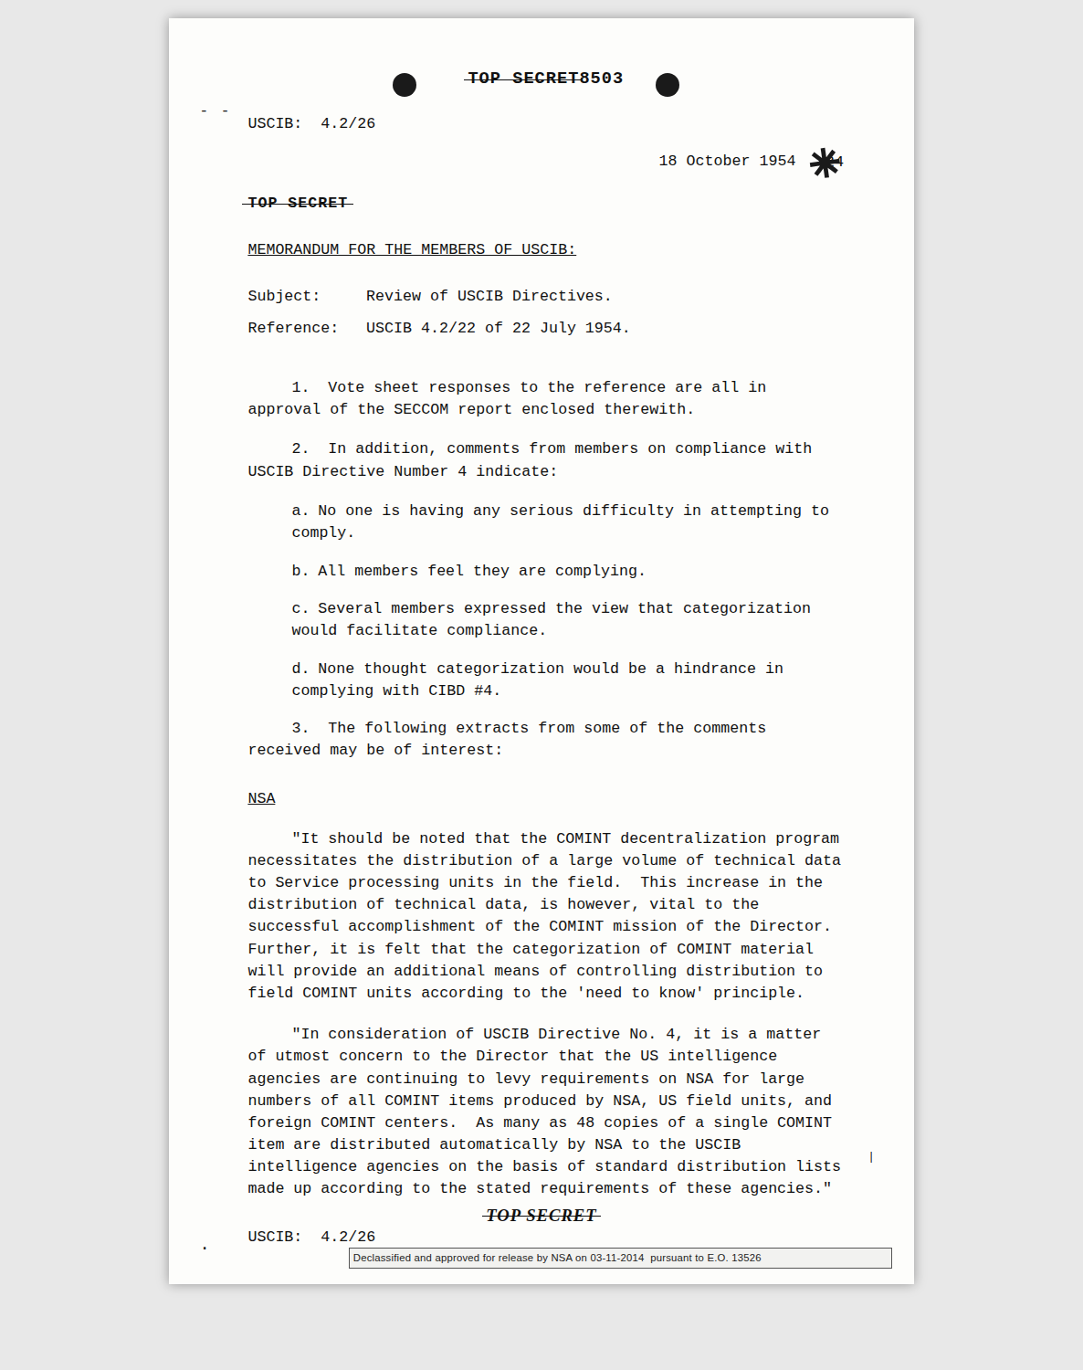TOP SECRET 8503
- -
USCIB: 4.2/26
18 October 1954 24
⁕
TOP SECRET
MEMORANDUM FOR THE MEMBERS OF USCIB:
| Subject: | Review of USCIB Directives. |
| Reference: | USCIB 4.2/22 of 22 July 1954. |
1. Vote sheet responses to the reference are all in approval of the SECCOM report enclosed therewith.
2. In addition, comments from members on compliance with USCIB Directive Number 4 indicate:
a. No one is having any serious difficulty in attempting to comply.
b. All members feel they are complying.
c. Several members expressed the view that categorization would facilitate compliance.
d. None thought categorization would be a hindrance in complying with CIBD #4.
3. The following extracts from some of the comments received may be of interest:
NSA
"It should be noted that the COMINT decentralization program necessitates the distribution of a large volume of technical data to Service processing units in the field. This increase in the distribution of technical data, is however, vital to the successful accomplishment of the COMINT mission of the Director. Further, it is felt that the categorization of COMINT material will provide an additional means of controlling distribution to field COMINT units according to the 'need to know' principle.
"In consideration of USCIB Directive No. 4, it is a matter of utmost concern to the Director that the US intelligence agencies are continuing to levy requirements on NSA for large numbers of all COMINT items produced by NSA, US field units, and foreign COMINT centers. As many as 48 copies of a single COMINT item are distributed automatically by NSA to the USCIB intelligence agencies on the basis of standard distribution lists made up according to the stated requirements of these agencies."
USCIB: 4.2/26
|
.
TOP SECRET
Declassified and approved for release by NSA on 03-11-2014 pursuant to E.O. 13526